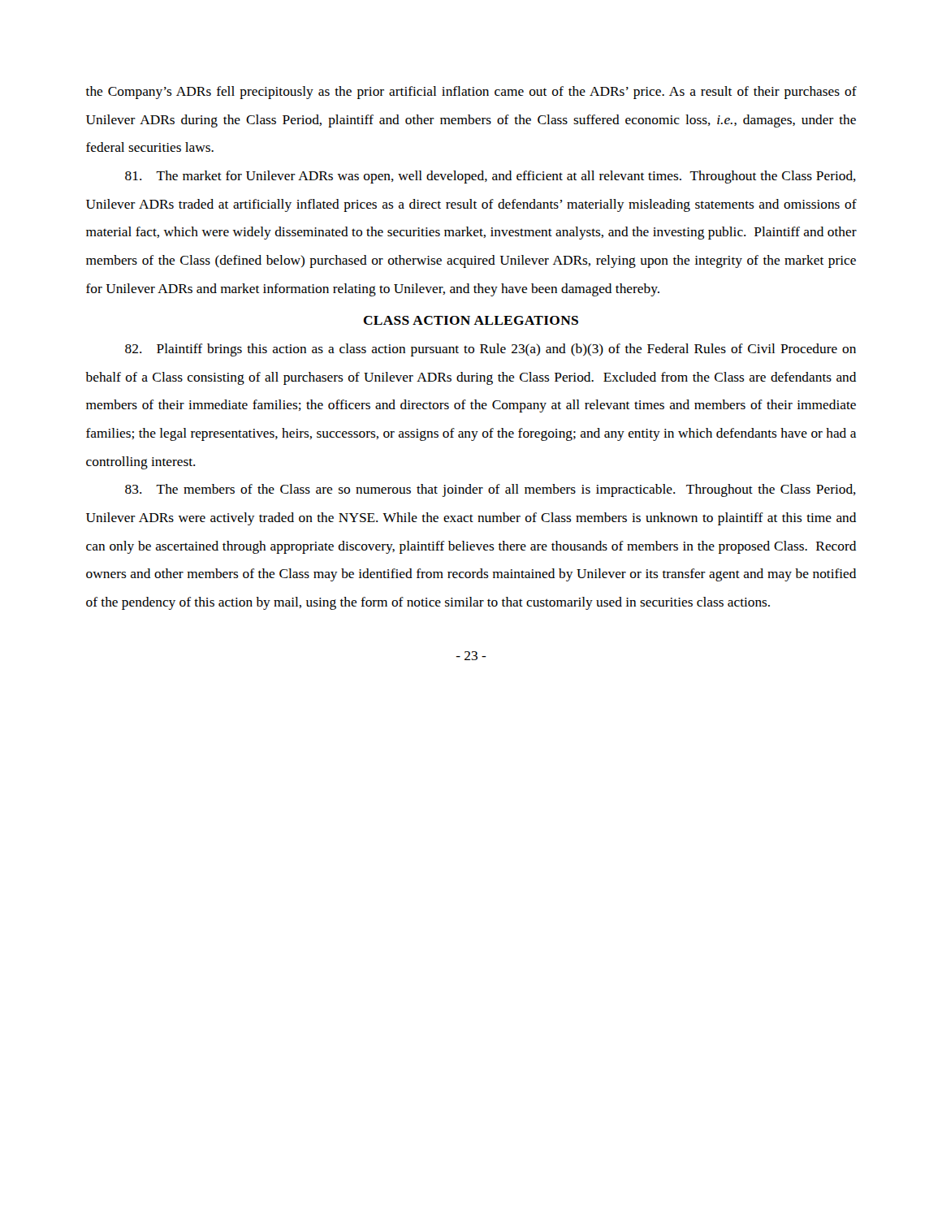the Company’s ADRs fell precipitously as the prior artificial inflation came out of the ADRs’ price. As a result of their purchases of Unilever ADRs during the Class Period, plaintiff and other members of the Class suffered economic loss, i.e., damages, under the federal securities laws.
81. The market for Unilever ADRs was open, well developed, and efficient at all relevant times. Throughout the Class Period, Unilever ADRs traded at artificially inflated prices as a direct result of defendants’ materially misleading statements and omissions of material fact, which were widely disseminated to the securities market, investment analysts, and the investing public. Plaintiff and other members of the Class (defined below) purchased or otherwise acquired Unilever ADRs, relying upon the integrity of the market price for Unilever ADRs and market information relating to Unilever, and they have been damaged thereby.
CLASS ACTION ALLEGATIONS
82. Plaintiff brings this action as a class action pursuant to Rule 23(a) and (b)(3) of the Federal Rules of Civil Procedure on behalf of a Class consisting of all purchasers of Unilever ADRs during the Class Period. Excluded from the Class are defendants and members of their immediate families; the officers and directors of the Company at all relevant times and members of their immediate families; the legal representatives, heirs, successors, or assigns of any of the foregoing; and any entity in which defendants have or had a controlling interest.
83. The members of the Class are so numerous that joinder of all members is impracticable. Throughout the Class Period, Unilever ADRs were actively traded on the NYSE. While the exact number of Class members is unknown to plaintiff at this time and can only be ascertained through appropriate discovery, plaintiff believes there are thousands of members in the proposed Class. Record owners and other members of the Class may be identified from records maintained by Unilever or its transfer agent and may be notified of the pendency of this action by mail, using the form of notice similar to that customarily used in securities class actions.
- 23 -